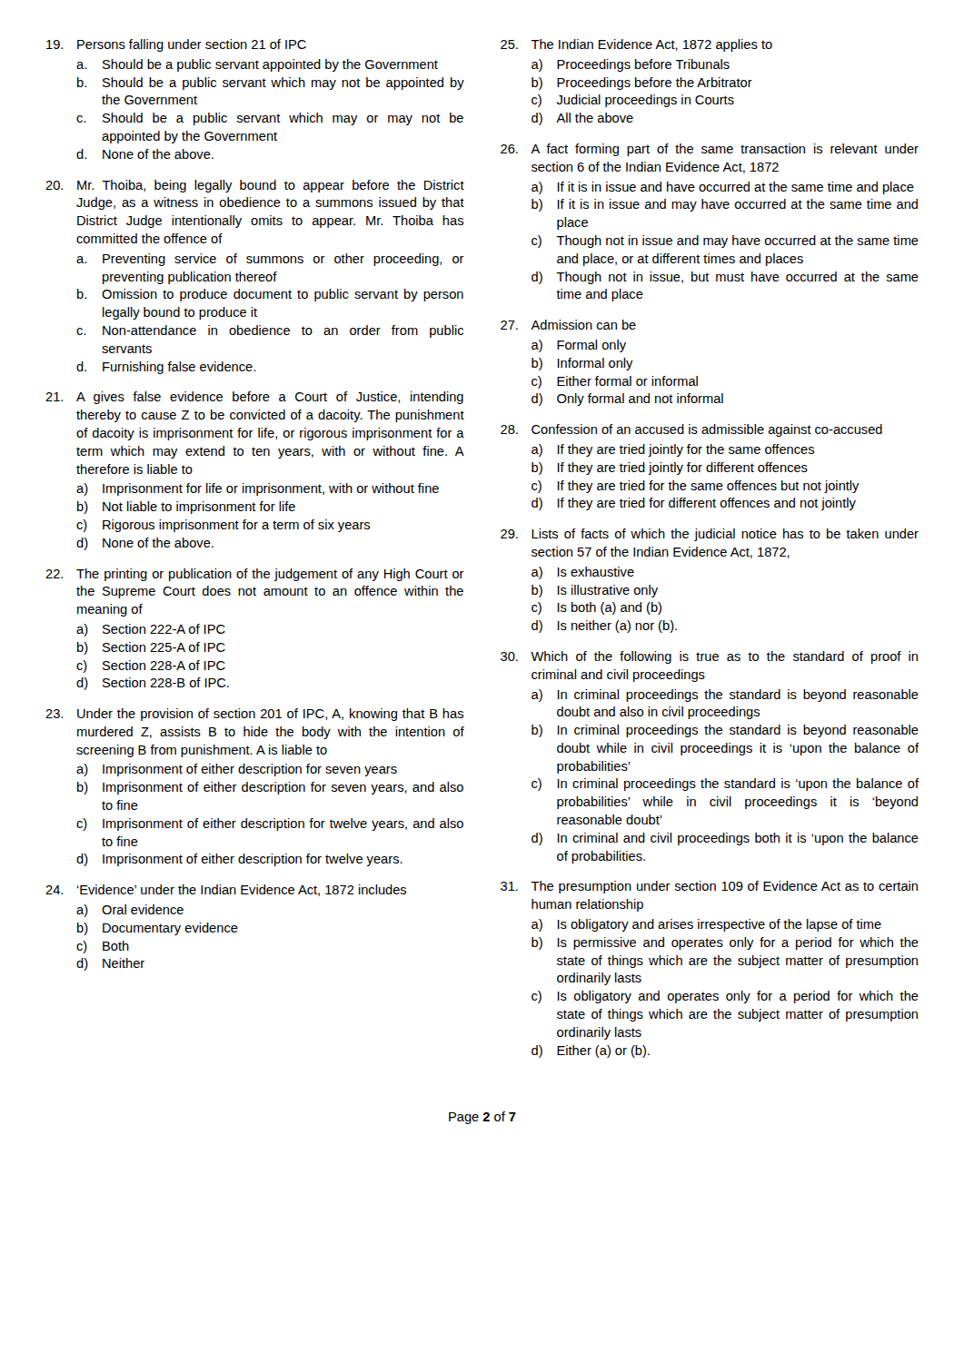19.
Persons falling under section 21 of IPC
a. Should be a public servant appointed by the Government
b. Should be a public servant which may not be appointed by the Government
c. Should be a public servant which may or may not be appointed by the Government
d. None of the above.
20.
Mr. Thoiba, being legally bound to appear before the District Judge, as a witness in obedience to a summons issued by that District Judge intentionally omits to appear. Mr. Thoiba has committed the offence of
a. Preventing service of summons or other proceeding, or preventing publication thereof
b. Omission to produce document to public servant by person legally bound to produce it
c. Non-attendance in obedience to an order from public servants
d. Furnishing false evidence.
21.
A gives false evidence before a Court of Justice, intending thereby to cause Z to be convicted of a dacoity. The punishment of dacoity is imprisonment for life, or rigorous imprisonment for a term which may extend to ten years, with or without fine. A therefore is liable to
a) Imprisonment for life or imprisonment, with or without fine
b) Not liable to imprisonment for life
c) Rigorous imprisonment for a term of six years
d) None of the above.
22.
The printing or publication of the judgement of any High Court or the Supreme Court does not amount to an offence within the meaning of
a) Section 222-A of IPC
b) Section 225-A of IPC
c) Section 228-A of IPC
d) Section 228-B of IPC.
23.
Under the provision of section 201 of IPC, A, knowing that B has murdered Z, assists B to hide the body with the intention of screening B from punishment. A is liable to
a) Imprisonment of either description for seven years
b) Imprisonment of either description for seven years, and also to fine
c) Imprisonment of either description for twelve years, and also to fine
d) Imprisonment of either description for twelve years.
24.
‘Evidence’ under the Indian Evidence Act, 1872 includes
a) Oral evidence
b) Documentary evidence
c) Both
d) Neither
25.
The Indian Evidence Act, 1872 applies to
a) Proceedings before Tribunals
b) Proceedings before the Arbitrator
c) Judicial proceedings in Courts
d) All the above
26.
A fact forming part of the same transaction is relevant under section 6 of the Indian Evidence Act, 1872
a) If it is in issue and have occurred at the same time and place
b) If it is in issue and may have occurred at the same time and place
c) Though not in issue and may have occurred at the same time and place, or at different times and places
d) Though not in issue, but must have occurred at the same time and place
27.
Admission can be
a) Formal only
b) Informal only
c) Either formal or informal
d) Only formal and not informal
28.
Confession of an accused is admissible against co-accused
a) If they are tried jointly for the same offences
b) If they are tried jointly for different offences
c) If they are tried for the same offences but not jointly
d) If they are tried for different offences and not jointly
29.
Lists of facts of which the judicial notice has to be taken under section 57 of the Indian Evidence Act, 1872,
a) Is exhaustive
b) Is illustrative only
c) Is both (a) and (b)
d) Is neither (a) nor (b).
30.
Which of the following is true as to the standard of proof in criminal and civil proceedings
a) In criminal proceedings the standard is beyond reasonable doubt and also in civil proceedings
b) In criminal proceedings the standard is beyond reasonable doubt while in civil proceedings it is ‘upon the balance of probabilities’
c) In criminal proceedings the standard is ‘upon the balance of probabilities’ while in civil proceedings it is ‘beyond reasonable doubt’
d) In criminal and civil proceedings both it is ‘upon the balance of probabilities.
31.
The presumption under section 109 of Evidence Act as to certain human relationship
a) Is obligatory and arises irrespective of the lapse of time
b) Is permissive and operates only for a period for which the state of things which are the subject matter of presumption ordinarily lasts
c) Is obligatory and operates only for a period for which the state of things which are the subject matter of presumption ordinarily lasts
d) Either (a) or (b).
Page 2 of 7